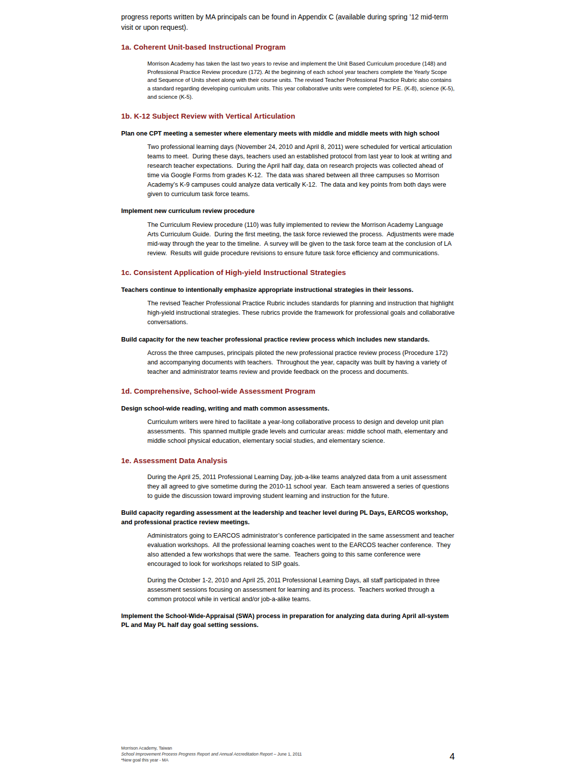progress reports written by MA principals can be found in Appendix C (available during spring ’12 mid-term visit or upon request).
1a. Coherent Unit-based Instructional Program
Morrison Academy has taken the last two years to revise and implement the Unit Based Curriculum procedure (148) and Professional Practice Review procedure (172). At the beginning of each school year teachers complete the Yearly Scope and Sequence of Units sheet along with their course units. The revised Teacher Professional Practice Rubric also contains a standard regarding developing curriculum units. This year collaborative units were completed for P.E. (K-8), science (K-5), and science (K-5).
1b. K-12 Subject Review with Vertical Articulation
Plan one CPT meeting a semester where elementary meets with middle and middle meets with high school
Two professional learning days (November 24, 2010 and April 8, 2011) were scheduled for vertical articulation teams to meet. During these days, teachers used an established protocol from last year to look at writing and research teacher expectations. During the April half day, data on research projects was collected ahead of time via Google Forms from grades K-12. The data was shared between all three campuses so Morrison Academy’s K-9 campuses could analyze data vertically K-12. The data and key points from both days were given to curriculum task force teams.
Implement new curriculum review procedure
The Curriculum Review procedure (110) was fully implemented to review the Morrison Academy Language Arts Curriculum Guide. During the first meeting, the task force reviewed the process. Adjustments were made mid-way through the year to the timeline. A survey will be given to the task force team at the conclusion of LA review. Results will guide procedure revisions to ensure future task force efficiency and communications.
1c. Consistent Application of High-yield Instructional Strategies
Teachers continue to intentionally emphasize appropriate instructional strategies in their lessons.
The revised Teacher Professional Practice Rubric includes standards for planning and instruction that highlight high-yield instructional strategies. These rubrics provide the framework for professional goals and collaborative conversations.
Build capacity for the new teacher professional practice review process which includes new standards.
Across the three campuses, principals piloted the new professional practice review process (Procedure 172) and accompanying documents with teachers. Throughout the year, capacity was built by having a variety of teacher and administrator teams review and provide feedback on the process and documents.
1d. Comprehensive, School-wide Assessment Program
Design school-wide reading, writing and math common assessments.
Curriculum writers were hired to facilitate a year-long collaborative process to design and develop unit plan assessments. This spanned multiple grade levels and curricular areas: middle school math, elementary and middle school physical education, elementary social studies, and elementary science.
1e. Assessment Data Analysis
During the April 25, 2011 Professional Learning Day, job-a-like teams analyzed data from a unit assessment they all agreed to give sometime during the 2010-11 school year. Each team answered a series of questions to guide the discussion toward improving student learning and instruction for the future.
Build capacity regarding assessment at the leadership and teacher level during PL Days, EARCOS workshop, and professional practice review meetings.
Administrators going to EARCOS administrator’s conference participated in the same assessment and teacher evaluation workshops. All the professional learning coaches went to the EARCOS teacher conference. They also attended a few workshops that were the same. Teachers going to this same conference were encouraged to look for workshops related to SIP goals.
During the October 1-2, 2010 and April 25, 2011 Professional Learning Days, all staff participated in three assessment sessions focusing on assessment for learning and its process. Teachers worked through a common protocol while in vertical and/or job-a-alike teams.
Implement the School-Wide-Appraisal (SWA) process in preparation for analyzing data during April all-system PL and May PL half day goal setting sessions.
Morrison Academy, Taiwan
School Improvement Process Progress Report and Annual Accreditation Report – June 1, 2011
*New goal this year - MA
4